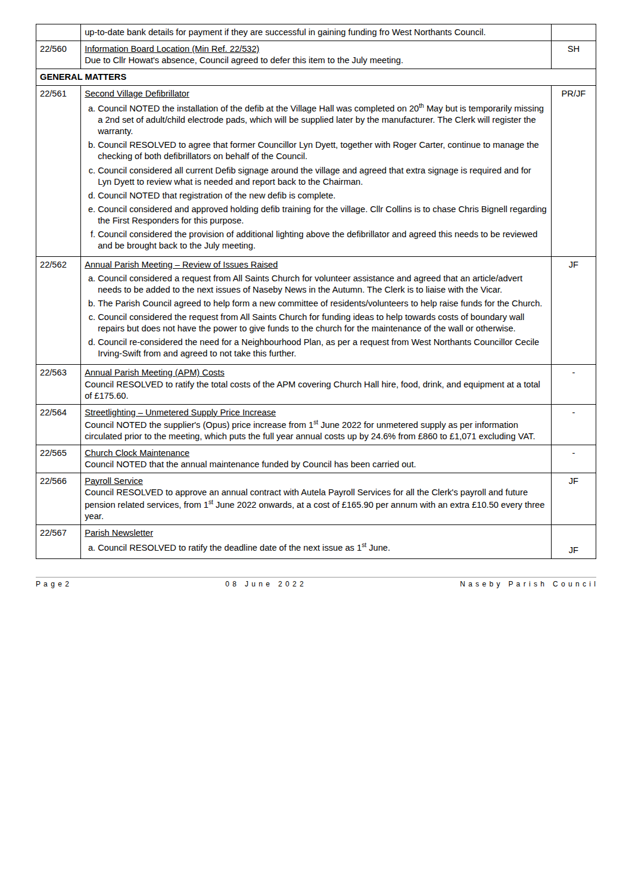| | up-to-date bank details for payment if they are successful in gaining funding fro West Northants Council. | |
| 22/560 | Information Board Location (Min Ref. 22/532) Due to Cllr Howat's absence, Council agreed to defer this item to the July meeting. | SH |
| GENERAL MATTERS |
| 22/561 | Second Village Defibrillator Council NOTED the installation of the defib at the Village Hall was completed on 20 th May but is temporarily missing a 2nd set of adult/child electrode pads, which will be supplied later by the manufacturer. The Clerk will register the warranty. Council RESOLVED to agree that former Councillor Lyn Dyett, together with Roger Carter, continue to manage the checking of both defibrillators on behalf of the Council. Council considered all current Defib signage around the village and agreed that extra signage is required and for Lyn Dyett to review what is needed and report back to the Chairman. Council NOTED that registration of the new defib is complete. Council considered and approved holding defib training for the village. Cllr Collins is to chase Chris Bignell regarding the First Responders for this purpose. Council considered the provision of additional lighting above the defibrillator and agreed this needs to be reviewed and be brought back to the July meeting. | PR/JF |
| 22/562 | Annual Parish Meeting – Review of Issues Raised Council considered a request from All Saints Church for volunteer assistance and agreed that an article/advert needs to be added to the next issues of Naseby News in the Autumn. The Clerk is to liaise with the Vicar. The Parish Council agreed to help form a new committee of residents/volunteers to help raise funds for the Church. Council considered the request from All Saints Church for funding ideas to help towards costs of boundary wall repairs but does not have the power to give funds to the church for the maintenance of the wall or otherwise. Council re-considered the need for a Neighbourhood Plan, as per a request from West Northants Councillor Cecile Irving-Swift from and agreed to not take this further. | JF |
| 22/563 | Annual Parish Meeting (APM) Costs Council RESOLVED to ratify the total costs of the APM covering Church Hall hire, food, drink, and equipment at a total of £175.60. | - |
| 22/564 | Streetlighting – Unmetered Supply Price Increase Council NOTED the supplier's (Opus) price increase from 1 st June 2022 for unmetered supply as per information circulated prior to the meeting, which puts the full year annual costs up by 24.6% from £860 to £1,071 excluding VAT. | - |
| 22/565 | Church Clock Maintenance Council NOTED that the annual maintenance funded by Council has been carried out. | - |
| 22/566 | Payroll Service Council RESOLVED to approve an annual contract with Autela Payroll Services for all the Clerk's payroll and future pension related services, from 1 st June 2022 onwards, at a cost of £165.90 per annum with an extra £10.50 every three year. | JF |
| 22/567 | Parish Newsletter Council RESOLVED to ratify the deadline date of the next issue as 1 st June. | JF |
P a g e 2 0 8 J u n e 2 0 2 2 N a s e b y P a r i s h C o u n c i l